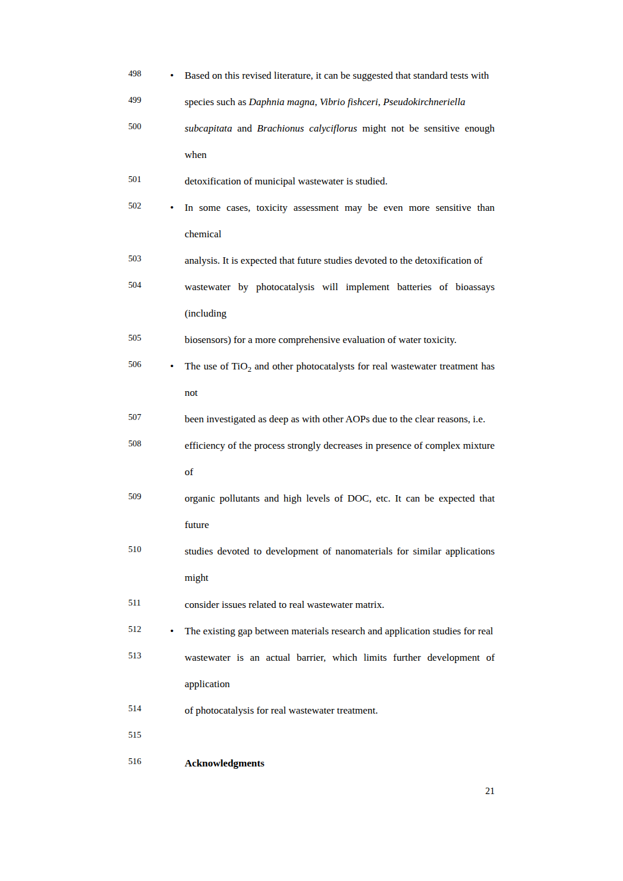498
•
Based on this revised literature, it can be suggested that standard tests with
499
•
species such as Daphnia magna, Vibrio fishceri, Pseudokirchneriella
500
•
subcapitata and Brachionus calyciflorus might not be sensitive enough when
501
•
detoxification of municipal wastewater is studied.
502
•
In some cases, toxicity assessment may be even more sensitive than chemical
503
•
analysis. It is expected that future studies devoted to the detoxification of
504
•
wastewater by photocatalysis will implement batteries of bioassays (including
505
•
biosensors) for a more comprehensive evaluation of water toxicity.
506
•
The use of TiO2 and other photocatalysts for real wastewater treatment has not
507
•
been investigated as deep as with other AOPs due to the clear reasons, i.e.
508
•
efficiency of the process strongly decreases in presence of complex mixture of
509
•
organic pollutants and high levels of DOC, etc. It can be expected that future
510
•
studies devoted to development of nanomaterials for similar applications might
511
•
consider issues related to real wastewater matrix.
512
•
The existing gap between materials research and application studies for real
513
•
wastewater is an actual barrier, which limits further development of application
514
•
of photocatalysis for real wastewater treatment.
515
•
516
•
Acknowledgments
21